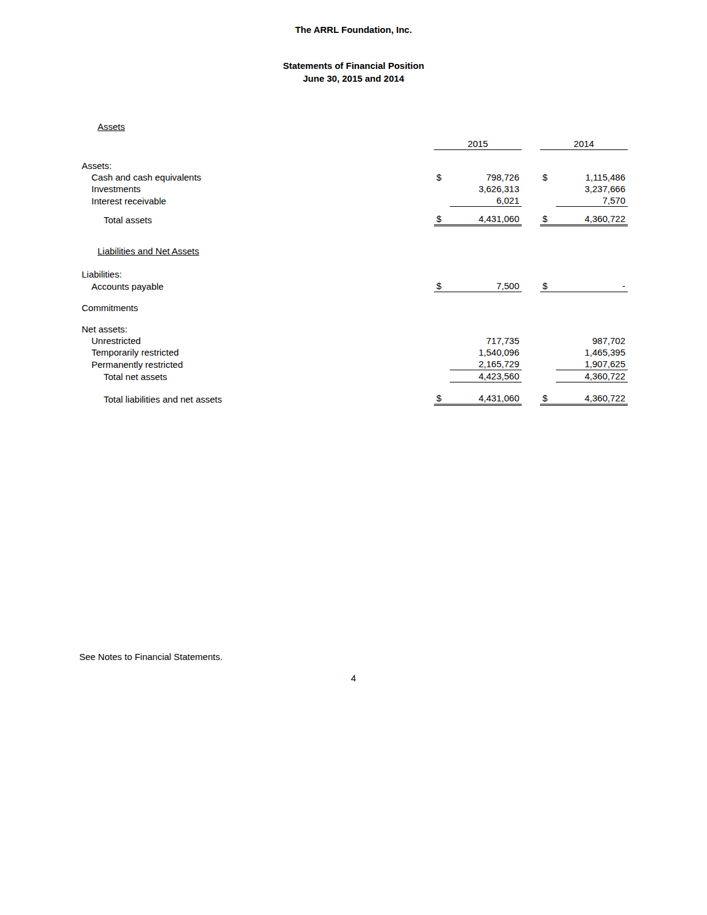The ARRL Foundation, Inc.
Statements of Financial Position
June 30, 2015 and 2014
Assets
| | | 2015 | | 2014 |
| Assets: | | | | | | |
| Cash and cash equivalents | | $ | 798,726 | | $ | 1,115,486 |
| Investments | | | 3,626,313 | | | 3,237,666 |
| Interest receivable | | | 6,021 | | | 7,570 |
| Total assets | | $ | 4,431,060 | | $ | 4,360,722 |
Liabilities and Net Assets
| Liabilities: | | | | | | |
| Accounts payable | | $ | 7,500 | | $ | - |
| Commitments | | | | | | |
| Net assets: | | | | | | |
| Unrestricted | | | 717,735 | | | 987,702 |
| Temporarily restricted | | | 1,540,096 | | | 1,465,395 |
| Permanently restricted | | | 2,165,729 | | | 1,907,625 |
| Total net assets | | | 4,423,560 | | | 4,360,722 |
| Total liabilities and net assets | | $ | 4,431,060 | | $ | 4,360,722 |
See Notes to Financial Statements.
4